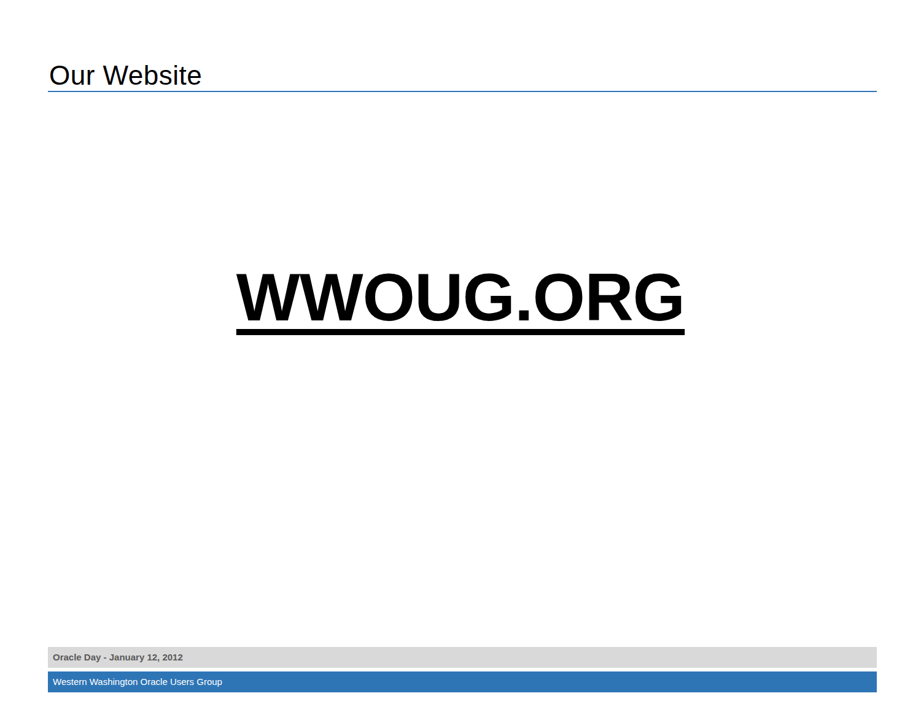Our Website
WWOUG.ORG
Oracle Day - January 12, 2012
Western Washington Oracle Users Group